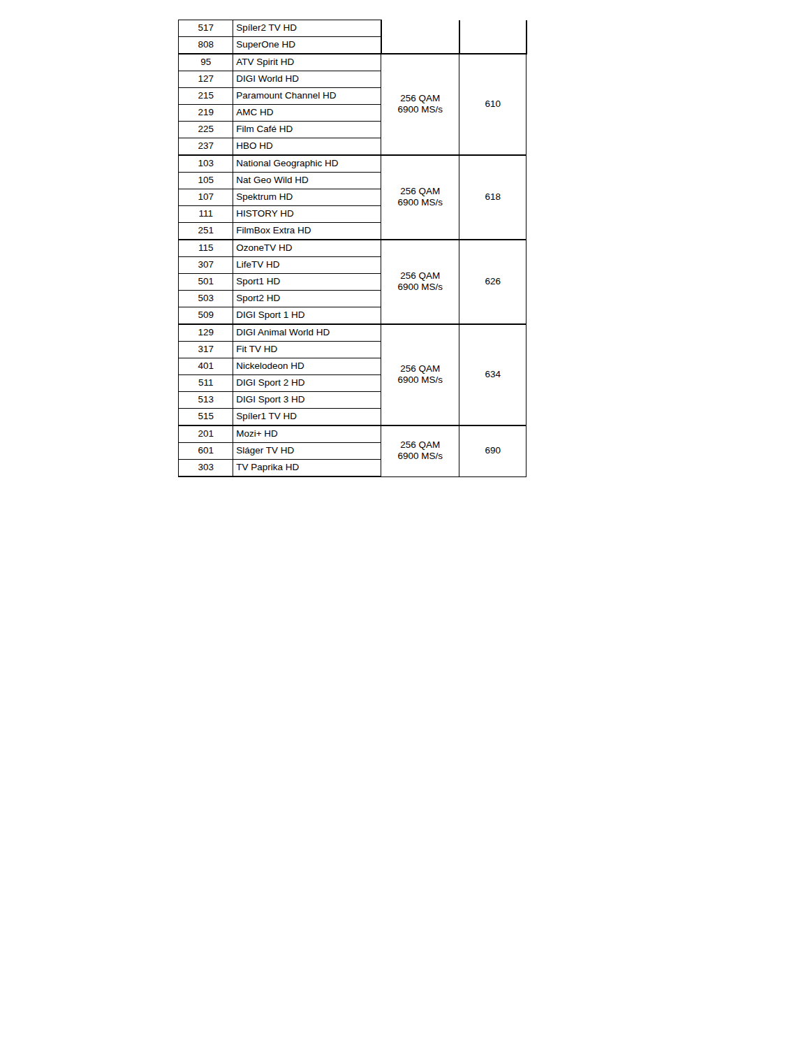| 517 | Spíler2 TV HD | | |
| 808 | SuperOne HD | | |
| 95 | ATV Spirit HD | 256 QAM 6900 MS/s | 610 |
| 127 | DIGI World HD |
| 215 | Paramount Channel HD |
| 219 | AMC HD |
| 225 | Film Café HD |
| 237 | HBO HD |
| 103 | National Geographic HD | 256 QAM 6900 MS/s | 618 |
| 105 | Nat Geo Wild HD |
| 107 | Spektrum HD |
| 111 | HISTORY HD |
| 251 | FilmBox Extra HD |
| 115 | OzoneTV HD | 256 QAM 6900 MS/s | 626 |
| 307 | LifeTV HD |
| 501 | Sport1 HD |
| 503 | Sport2 HD |
| 509 | DIGI Sport 1 HD |
| 129 | DIGI Animal World HD | 256 QAM 6900 MS/s | 634 |
| 317 | Fit TV HD |
| 401 | Nickelodeon HD |
| 511 | DIGI Sport 2 HD |
| 513 | DIGI Sport 3 HD |
| 515 | Spíler1 TV HD |
| 201 | Mozi+ HD | 256 QAM 6900 MS/s | 690 |
| 601 | Sláger TV HD |
| 303 | TV Paprika HD |